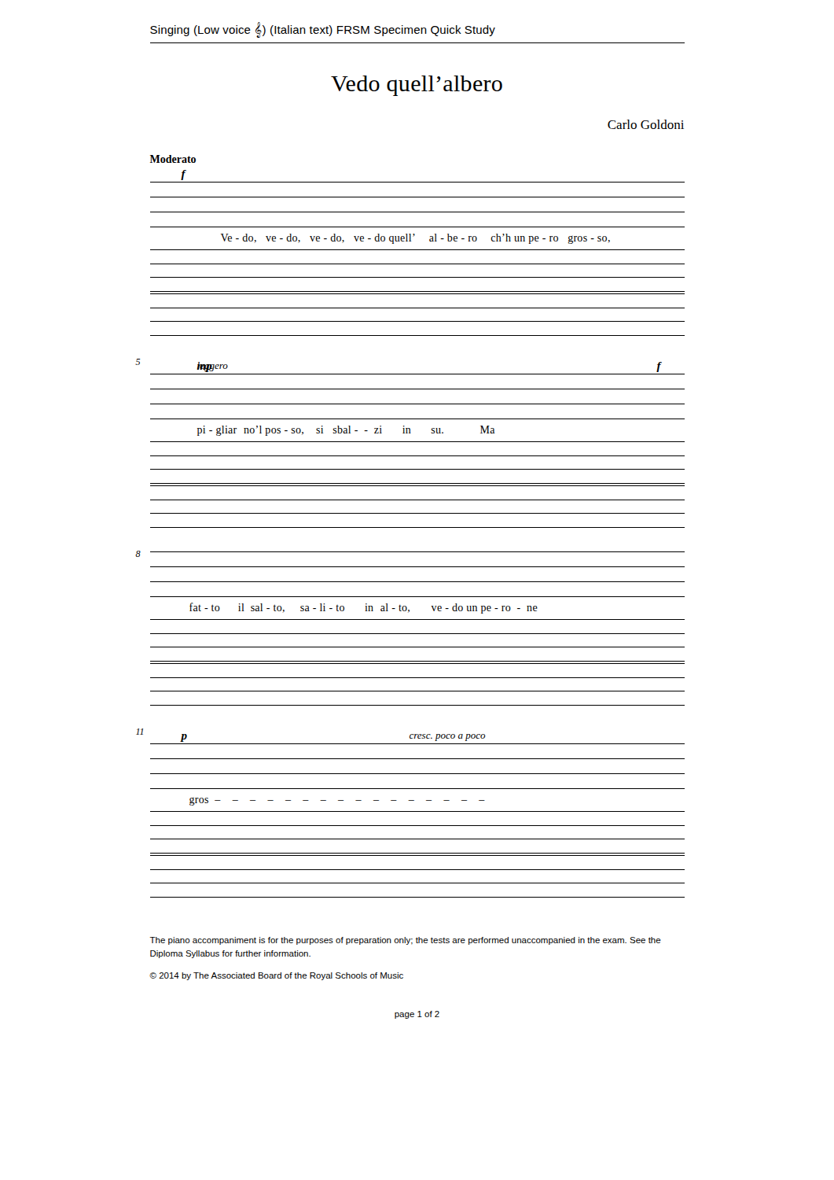Singing (Low voice 𝄞) (Italian text) FRSM Specimen Quick Study
Vedo quell’albero
Carlo Goldoni
Moderato
f
Ve - do, ve - do, ve - do, ve - do quell’ al - be - ro ch’h un pe - ro gros - so,
5
mp leggero f
pi - gliar no’l pos - so, si sbal - - zi in su. Ma
8
fat - to il sal - to, sa - li - to in al - to, ve - do un pe - ro - ne
11
p cresc. poco a poco
gros – – – – – – – – – – – – – – – –
The piano accompaniment is for the purposes of preparation only; the tests are performed unaccompanied in the exam. See the Diploma Syllabus for further information.
© 2014 by The Associated Board of the Royal Schools of Music
page 1 of 2